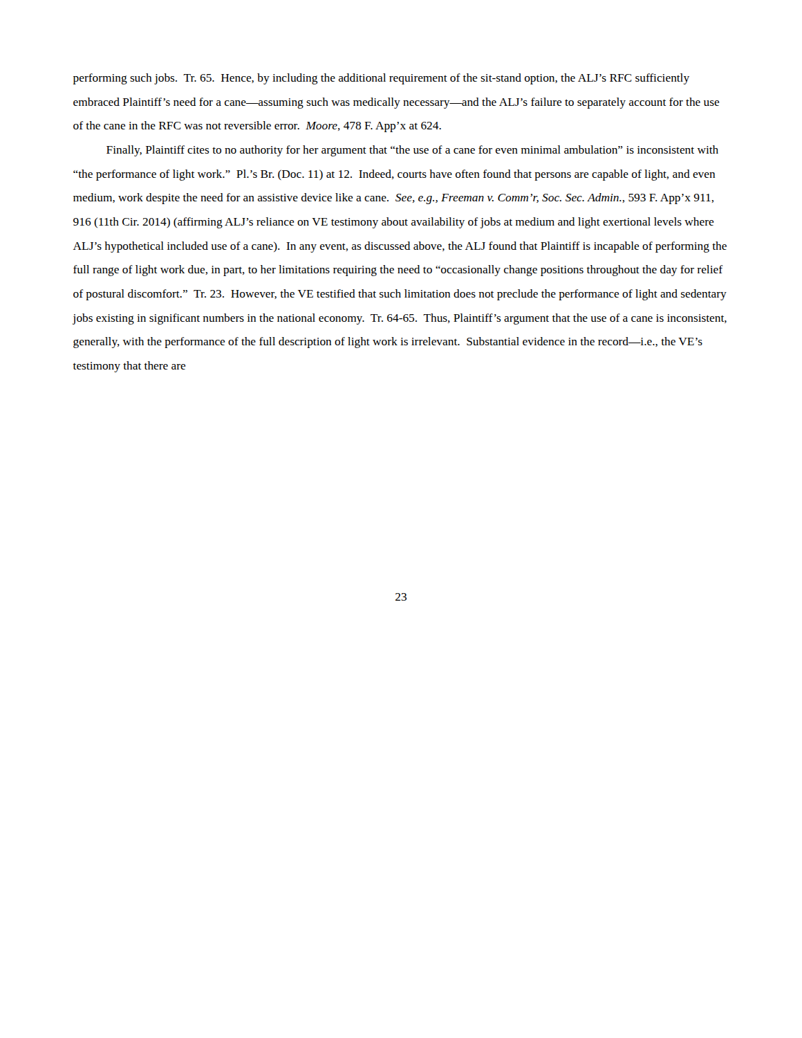performing such jobs. Tr. 65. Hence, by including the additional requirement of the sit-stand option, the ALJ’s RFC sufficiently embraced Plaintiff’s need for a cane—assuming such was medically necessary—and the ALJ’s failure to separately account for the use of the cane in the RFC was not reversible error. Moore, 478 F. App’x at 624.
Finally, Plaintiff cites to no authority for her argument that “the use of a cane for even minimal ambulation” is inconsistent with “the performance of light work.” Pl.’s Br. (Doc. 11) at 12. Indeed, courts have often found that persons are capable of light, and even medium, work despite the need for an assistive device like a cane. See, e.g., Freeman v. Comm’r, Soc. Sec. Admin., 593 F. App’x 911, 916 (11th Cir. 2014) (affirming ALJ’s reliance on VE testimony about availability of jobs at medium and light exertional levels where ALJ’s hypothetical included use of a cane). In any event, as discussed above, the ALJ found that Plaintiff is incapable of performing the full range of light work due, in part, to her limitations requiring the need to “occasionally change positions throughout the day for relief of postural discomfort.” Tr. 23. However, the VE testified that such limitation does not preclude the performance of light and sedentary jobs existing in significant numbers in the national economy. Tr. 64-65. Thus, Plaintiff’s argument that the use of a cane is inconsistent, generally, with the performance of the full description of light work is irrelevant. Substantial evidence in the record—i.e., the VE’s testimony that there are
23